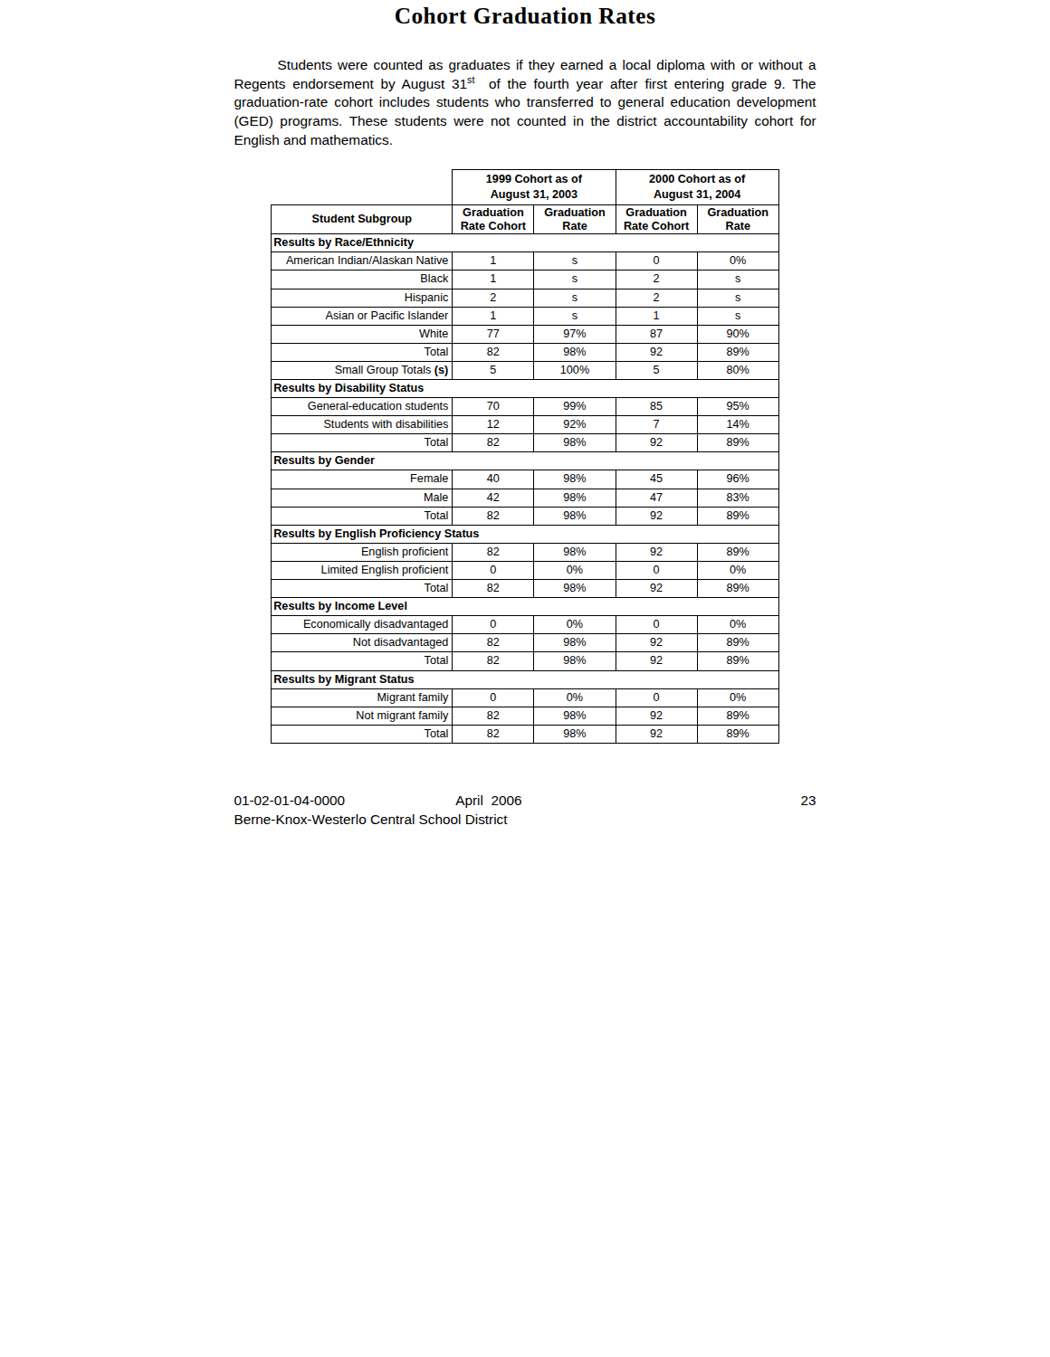Cohort Graduation Rates
Students were counted as graduates if they earned a local diploma with or without a Regents endorsement by August 31st of the fourth year after first entering grade 9. The graduation-rate cohort includes students who transferred to general education development (GED) programs. These students were not counted in the district accountability cohort for English and mathematics.
| | 1999 Cohort as of August 31, 2003 | 2000 Cohort as of August 31, 2004 |
| Student Subgroup | Graduation Rate Cohort | Graduation Rate | Graduation Rate Cohort | Graduation Rate |
| Results by Race/Ethnicity |
| American Indian/Alaskan Native | 1 | s | 0 | 0% |
| Black | 1 | s | 2 | s |
| Hispanic | 2 | s | 2 | s |
| Asian or Pacific Islander | 1 | s | 1 | s |
| White | 77 | 97% | 87 | 90% |
| Total | 82 | 98% | 92 | 89% |
| Small Group Totals (s) | 5 | 100% | 5 | 80% |
| Results by Disability Status |
| General-education students | 70 | 99% | 85 | 95% |
| Students with disabilities | 12 | 92% | 7 | 14% |
| Total | 82 | 98% | 92 | 89% |
| Results by Gender |
| Female | 40 | 98% | 45 | 96% |
| Male | 42 | 98% | 47 | 83% |
| Total | 82 | 98% | 92 | 89% |
| Results by English Proficiency Status |
| English proficient | 82 | 98% | 92 | 89% |
| Limited English proficient | 0 | 0% | 0 | 0% |
| Total | 82 | 98% | 92 | 89% |
| Results by Income Level |
| Economically disadvantaged | 0 | 0% | 0 | 0% |
| Not disadvantaged | 82 | 98% | 92 | 89% |
| Total | 82 | 98% | 92 | 89% |
| Results by Migrant Status |
| Migrant family | 0 | 0% | 0 | 0% |
| Not migrant family | 82 | 98% | 92 | 89% |
| Total | 82 | 98% | 92 | 89% |
01-02-01-04-0000 April 2006 23
Berne-Knox-Westerlo Central School District